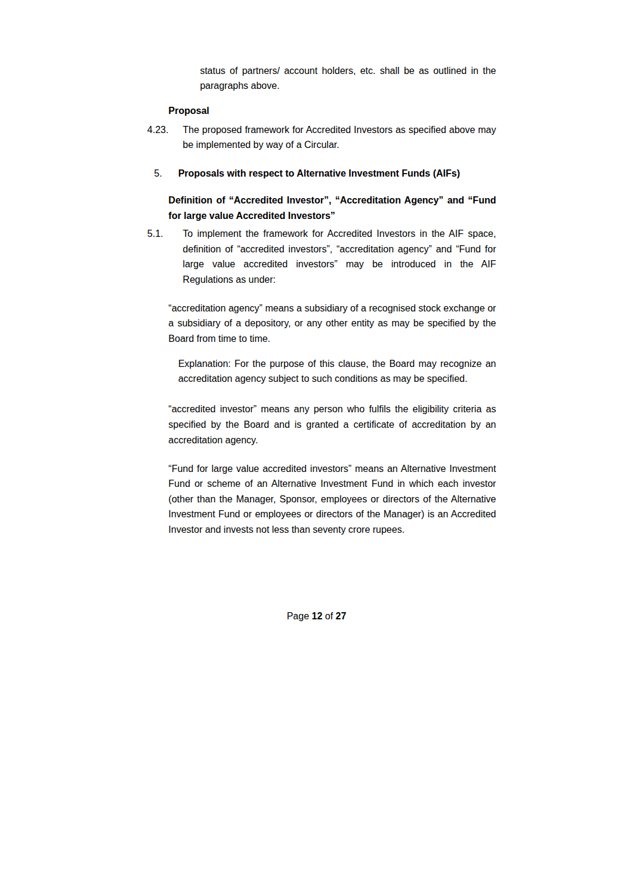status of partners/ account holders, etc. shall be as outlined in the paragraphs above.
Proposal
4.23. The proposed framework for Accredited Investors as specified above may be implemented by way of a Circular.
5. Proposals with respect to Alternative Investment Funds (AIFs)
Definition of “Accredited Investor”, “Accreditation Agency” and “Fund for large value Accredited Investors”
5.1. To implement the framework for Accredited Investors in the AIF space, definition of “accredited investors”, “accreditation agency” and “Fund for large value accredited investors” may be introduced in the AIF Regulations as under:
“accreditation agency” means a subsidiary of a recognised stock exchange or a subsidiary of a depository, or any other entity as may be specified by the Board from time to time.
Explanation: For the purpose of this clause, the Board may recognize an accreditation agency subject to such conditions as may be specified.
“accredited investor” means any person who fulfils the eligibility criteria as specified by the Board and is granted a certificate of accreditation by an accreditation agency.
“Fund for large value accredited investors” means an Alternative Investment Fund or scheme of an Alternative Investment Fund in which each investor (other than the Manager, Sponsor, employees or directors of the Alternative Investment Fund or employees or directors of the Manager) is an Accredited Investor and invests not less than seventy crore rupees.
Page 12 of 27